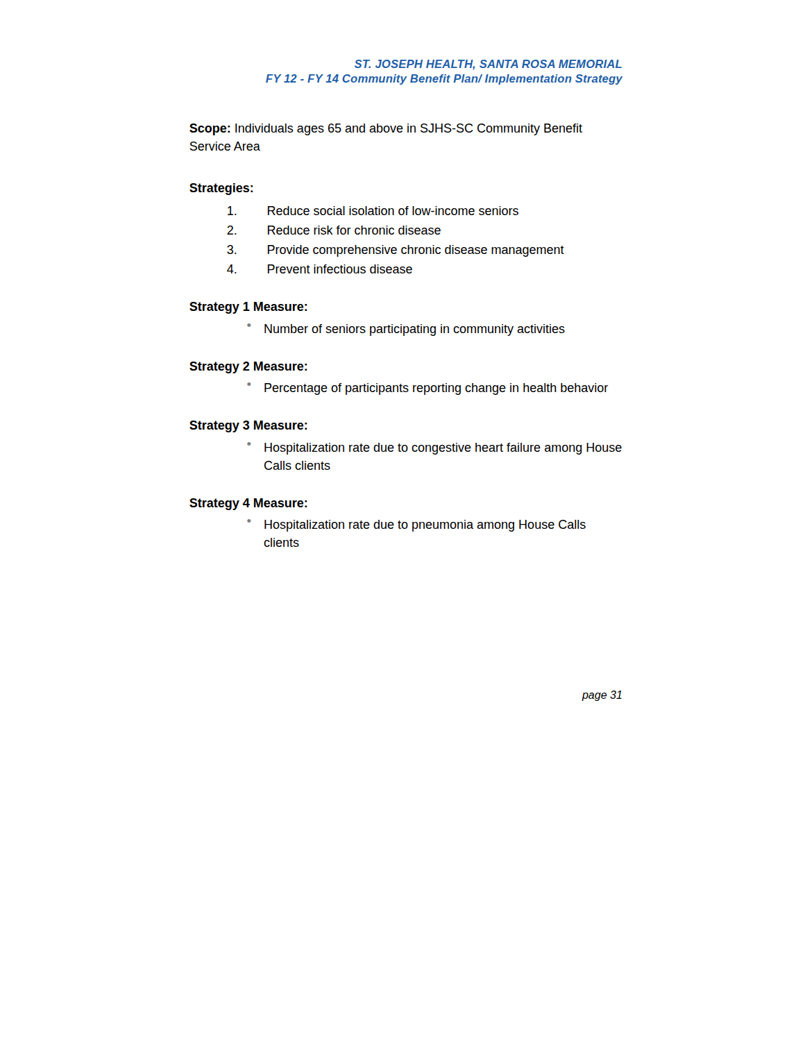ST. JOSEPH HEALTH, SANTA ROSA MEMORIAL
FY 12 - FY 14 Community Benefit Plan/ Implementation Strategy
Scope: Individuals ages 65 and above in SJHS-SC Community Benefit Service Area
Strategies:
Reduce social isolation of low-income seniors
Reduce risk for chronic disease
Provide comprehensive chronic disease management
Prevent infectious disease
Strategy 1 Measure:
Number of seniors participating in community activities
Strategy 2 Measure:
Percentage of participants reporting change in health behavior
Strategy 3 Measure:
Hospitalization rate due to congestive heart failure among House Calls clients
Strategy 4 Measure:
Hospitalization rate due to pneumonia among House Calls clients
page 31